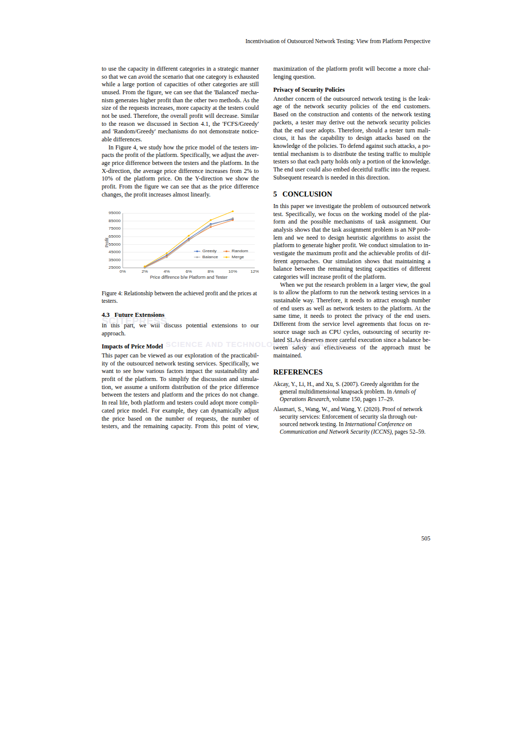Incentivisation of Outsourced Network Testing: View from Platform Perspective
SCITEPRESS
SCIENCE AND TECHNOLOGY PUBLICATIONS
to use the capacity in different categories in a strategic manner so that we can avoid the scenario that one category is exhausted while a large portion of capacities of other categories are still unused. From the figure, we can see that the 'Balanced' mechanism generates higher profit than the other two methods. As the size of the requests increases, more capacity at the testers could not be used. Therefore, the overall profit will decrease. Similar to the reason we discussed in Section 4.1, the 'FCFS/Greedy' and 'Random/Greedy' mechanisms do not demonstrate noticeable differences.
In Figure 4, we study how the price model of the testers impacts the profit of the platform. Specifically, we adjust the average price difference between the testers and the platform. In the X-direction, the average price difference increases from 2% to 10% of the platform price. On the Y-direction we show the profit. From the figure we can see that as the price difference changes, the profit increases almost linearly.
95000 85000 75000 65000 55000 45000 35000 25000 0% 2% 4% 6% 8% 10% 12% Profit Price diffirence b/w Platform and Tester Greedy Random Balance Merge
Figure 4: Relationship between the achieved profit and the prices at testers.
4.3 Future Extensions
In this part, we will discuss potential extensions to our approach.
Impacts of Price Model
This paper can be viewed as our exploration of the practicability of the outsourced network testing services. Specifically, we want to see how various factors impact the sustainability and profit of the platform. To simplify the discussion and simulation, we assume a uniform distribution of the price difference between the testers and platform and the prices do not change. In real life, both platform and testers could adopt more complicated price model. For example, they can dynamically adjust the price based on the number of requests, the number of testers, and the remaining capacity. From this point of view, maximization of the platform profit will become a more challenging question.
Privacy of Security Policies
Another concern of the outsourced network testing is the leakage of the network security policies of the end customers. Based on the construction and contents of the network testing packets, a tester may derive out the network security policies that the end user adopts. Therefore, should a tester turn malicious, it has the capability to design attacks based on the knowledge of the policies. To defend against such attacks, a potential mechanism is to distribute the testing traffic to multiple testers so that each party holds only a portion of the knowledge. The end user could also embed deceitful traffic into the request. Subsequent research is needed in this direction.
5 CONCLUSION
In this paper we investigate the problem of outsourced network test. Specifically, we focus on the working model of the platform and the possible mechanisms of task assignment. Our analysis shows that the task assignment problem is an NP problem and we need to design heuristic algorithms to assist the platform to generate higher profit. We conduct simulation to investigate the maximum profit and the achievable profits of different approaches. Our simulation shows that maintaining a balance between the remaining testing capacities of different categories will increase profit of the platform.
When we put the research problem in a larger view, the goal is to allow the platform to run the network testing services in a sustainable way. Therefore, it needs to attract enough number of end users as well as network testers to the platform. At the same time, it needs to protect the privacy of the end users. Different from the service level agreements that focus on resource usage such as CPU cycles, outsourcing of security related SLAs deserves more careful execution since a balance between safety and effectiveness of the approach must be maintained.
REFERENCES
Akcay, Y., Li, H., and Xu, S. (2007). Greedy algorithm for the general multidimensional knapsack problem. In Annals of Operations Research, volume 150, pages 17–29.
Alasmari, S., Wang, W., and Wang, Y. (2020). Proof of network security services: Enforcement of security sla through outsourced network testing. In International Conference on Communication and Network Security (ICCNS), pages 52–59.
505